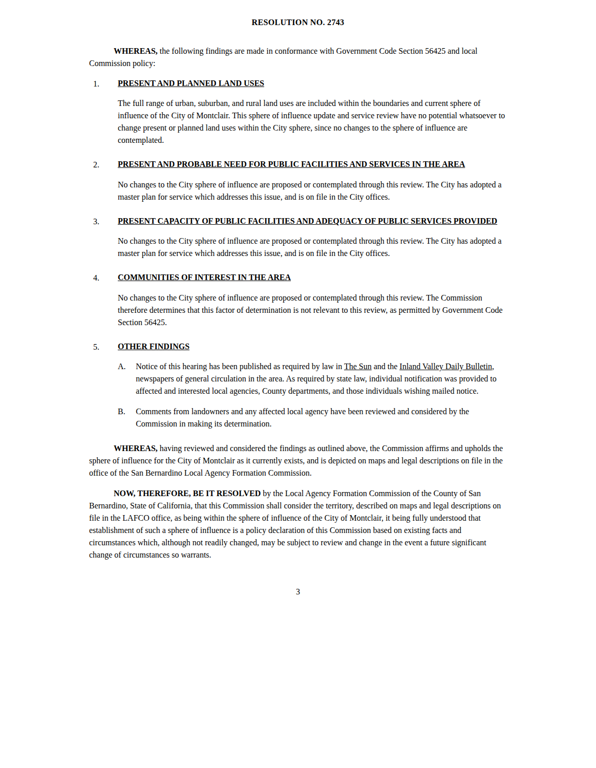RESOLUTION NO. 2743
WHEREAS, the following findings are made in conformance with Government Code Section 56425 and local Commission policy:
Present and Planned Land Uses
The full range of urban, suburban, and rural land uses are included within the boundaries and current sphere of influence of the City of Montclair. This sphere of influence update and service review have no potential whatsoever to change present or planned land uses within the City sphere, since no changes to the sphere of influence are contemplated.
Present and Probable Need for Public Facilities and Services in the Area
No changes to the City sphere of influence are proposed or contemplated through this review. The City has adopted a master plan for service which addresses this issue, and is on file in the City offices.
Present Capacity of Public Facilities and Adequacy of Public Services Provided
No changes to the City sphere of influence are proposed or contemplated through this review. The City has adopted a master plan for service which addresses this issue, and is on file in the City offices.
Communities of Interest in the Area
No changes to the City sphere of influence are proposed or contemplated through this review. The Commission therefore determines that this factor of determination is not relevant to this review, as permitted by Government Code Section 56425.
Other Findings
Notice of this hearing has been published as required by law in The Sun and the Inland Valley Daily Bulletin, newspapers of general circulation in the area. As required by state law, individual notification was provided to affected and interested local agencies, County departments, and those individuals wishing mailed notice.
Comments from landowners and any affected local agency have been reviewed and considered by the Commission in making its determination.
WHEREAS, having reviewed and considered the findings as outlined above, the Commission affirms and upholds the sphere of influence for the City of Montclair as it currently exists, and is depicted on maps and legal descriptions on file in the office of the San Bernardino Local Agency Formation Commission.
NOW, THEREFORE, BE IT RESOLVED by the Local Agency Formation Commission of the County of San Bernardino, State of California, that this Commission shall consider the territory, described on maps and legal descriptions on file in the LAFCO office, as being within the sphere of influence of the City of Montclair, it being fully understood that establishment of such a sphere of influence is a policy declaration of this Commission based on existing facts and circumstances which, although not readily changed, may be subject to review and change in the event a future significant change of circumstances so warrants.
3